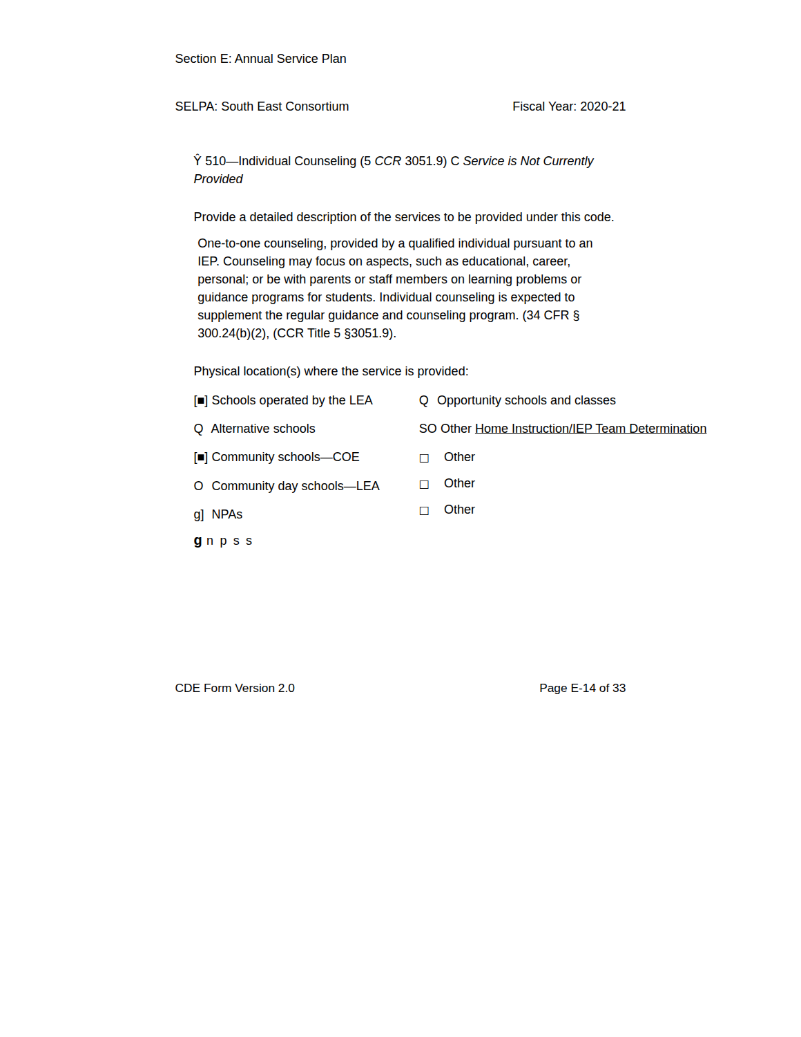Section E: Annual Service Plan
SELPA: South East Consortium Fiscal Year: 2020-21
Ŷ510—Individual Counseling (5 CCR 3051.9) C Service is Not Currently Provided
Provide a detailed description of the services to be provided under this code.
One-to-one counseling, provided by a qualified individual pursuant to an IEP. Counseling may focus on aspects, such as educational, career, personal; or be with parents or staff members on learning problems or guidance programs for students. Individual counseling is expected to supplement the regular guidance and counseling program. (34 CFR § 300.24(b)(2), (CCR Title 5 §3051.9).
Physical location(s) where the service is provided:
[■] Schools operated by the LEA
Q Alternative schools
[■] Community schools—COE
O Community day schools—LEA
g] NPAs
g n p s s
Q Opportunity schools and classes
SO Other Home Instruction/IEP Team Determination
□Other
□Other
□Other
CDE Form Version 2.0 Page E-14 of 33